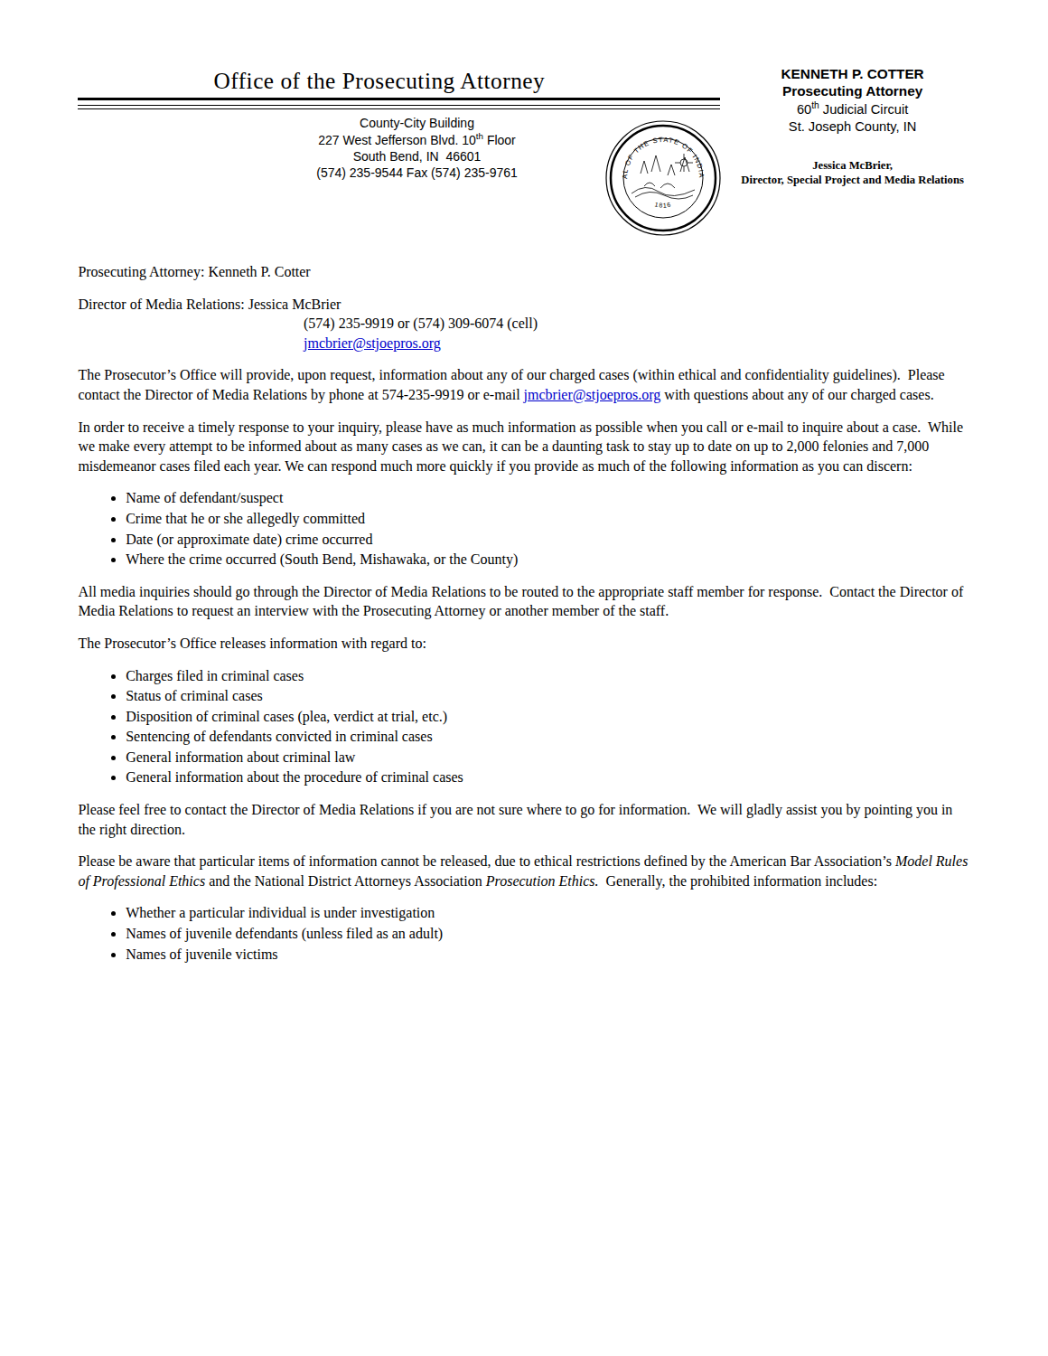Office of the Prosecuting Attorney
County-City Building
227 West Jefferson Blvd. 10th Floor
South Bend, IN 46601
(574) 235-9544 Fax (574) 235-9761
SEAL OF THE STATE OF INDIANA 1816
KENNETH P. COTTER
Prosecuting Attorney
60th Judicial Circuit
St. Joseph County, IN
Jessica McBrier,
Director, Special Project and Media Relations
Prosecuting Attorney: Kenneth P. Cotter
Director of Media Relations: Jessica McBrier
(574) 235-9919 or (574) 309-6074 (cell)
jmcbrier@stjoepros.org
The Prosecutor’s Office will provide, upon request, information about any of our charged cases (within ethical and confidentiality guidelines). Please contact the Director of Media Relations by phone at 574-235-9919 or e-mail jmcbrier@stjoepros.org with questions about any of our charged cases.
In order to receive a timely response to your inquiry, please have as much information as possible when you call or e-mail to inquire about a case. While we make every attempt to be informed about as many cases as we can, it can be a daunting task to stay up to date on up to 2,000 felonies and 7,000 misdemeanor cases filed each year. We can respond much more quickly if you provide as much of the following information as you can discern:
Name of defendant/suspect
Crime that he or she allegedly committed
Date (or approximate date) crime occurred
Where the crime occurred (South Bend, Mishawaka, or the County)
All media inquiries should go through the Director of Media Relations to be routed to the appropriate staff member for response. Contact the Director of Media Relations to request an interview with the Prosecuting Attorney or another member of the staff.
The Prosecutor’s Office releases information with regard to:
Charges filed in criminal cases
Status of criminal cases
Disposition of criminal cases (plea, verdict at trial, etc.)
Sentencing of defendants convicted in criminal cases
General information about criminal law
General information about the procedure of criminal cases
Please feel free to contact the Director of Media Relations if you are not sure where to go for information. We will gladly assist you by pointing you in the right direction.
Please be aware that particular items of information cannot be released, due to ethical restrictions defined by the American Bar Association’s Model Rules of Professional Ethics and the National District Attorneys Association Prosecution Ethics. Generally, the prohibited information includes:
Whether a particular individual is under investigation
Names of juvenile defendants (unless filed as an adult)
Names of juvenile victims